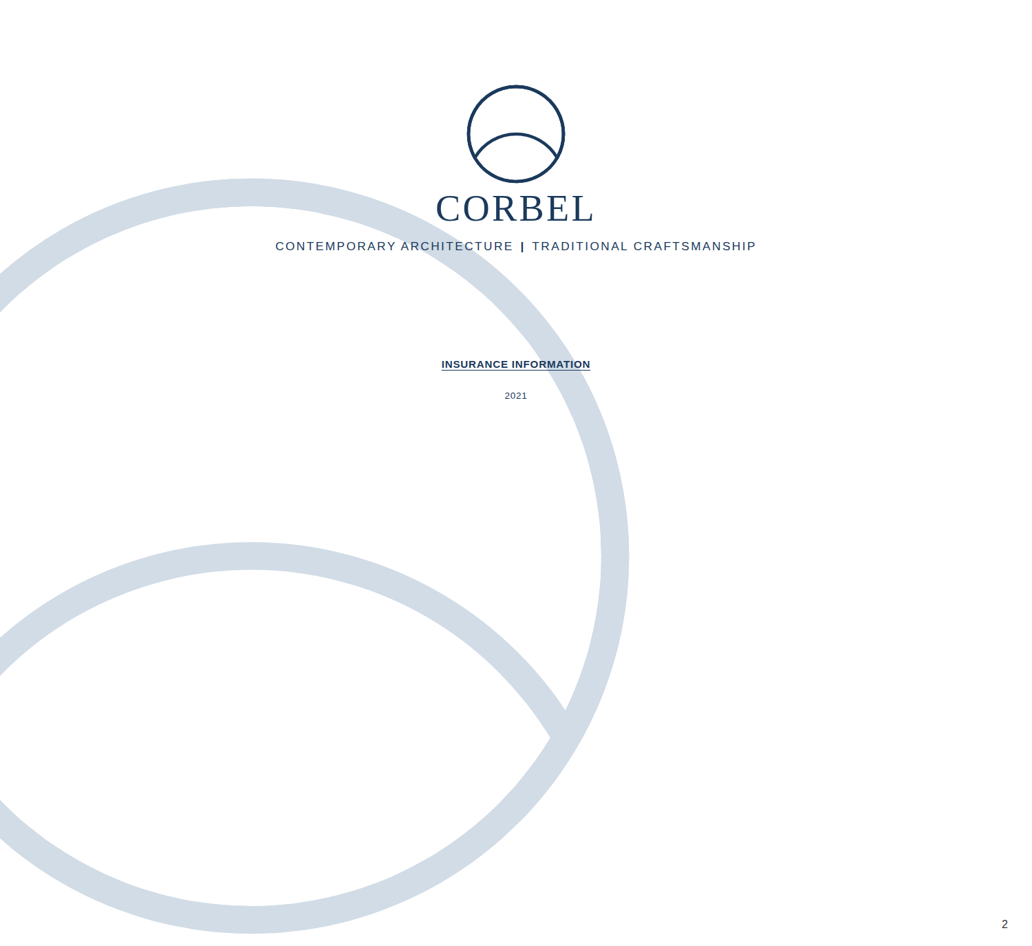CORBEL
CONTEMPORARY ARCHITECTURE | TRADITIONAL CRAFTSMANSHIP
INSURANCE INFORMATION
2021
2